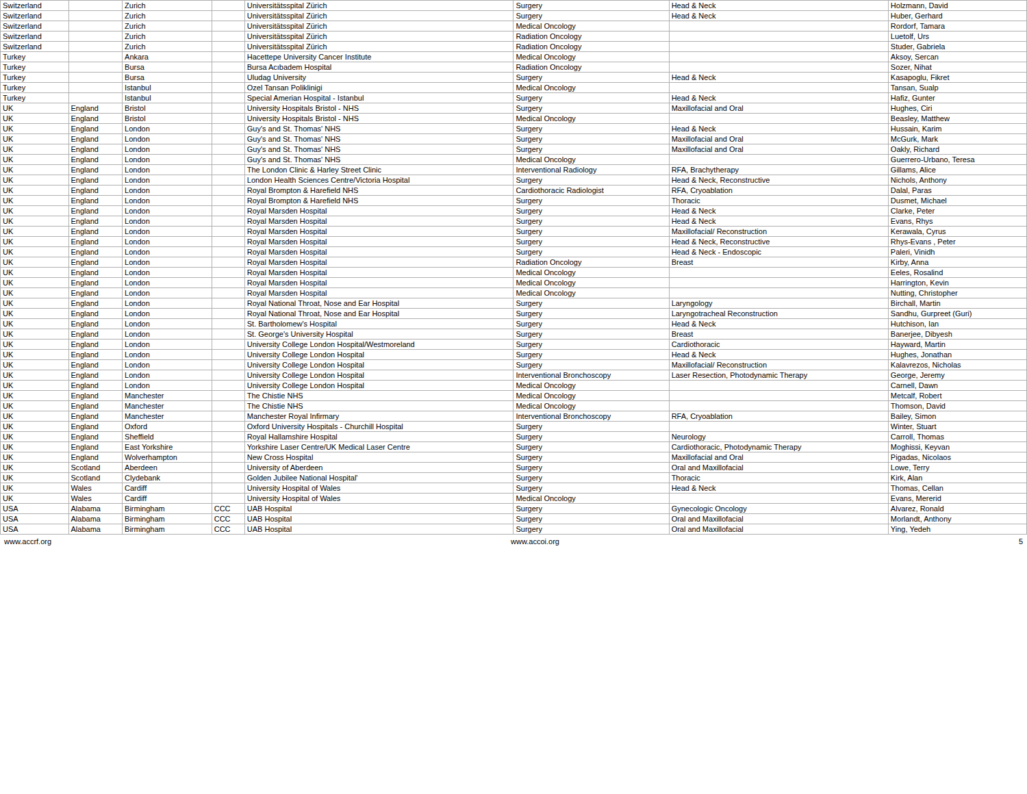| Switzerland | | Zurich | | Universitätsspital Zürich | Surgery | Head & Neck | Holzmann, David |
| Switzerland | | Zurich | | Universitätsspital Zürich | Surgery | Head & Neck | Huber, Gerhard |
| Switzerland | | Zurich | | Universitätsspital Zürich | Medical Oncology | | Rordorf, Tamara |
| Switzerland | | Zurich | | Universitätsspital Zürich | Radiation Oncology | | Luetolf, Urs |
| Switzerland | | Zurich | | Universitätsspital Zürich | Radiation Oncology | | Studer, Gabriela |
| Turkey | | Ankara | | Hacettepe University Cancer Institute | Medical Oncology | | Aksoy, Sercan |
| Turkey | | Bursa | | Bursa Acıbadem Hospital | Radiation Oncology | | Sozer, Nihat |
| Turkey | | Bursa | | Uludag University | Surgery | Head & Neck | Kasapoglu, Fikret |
| Turkey | | Istanbul | | Ozel Tansan Poliklinigi | Medical Oncology | | Tansan, Sualp |
| Turkey | | Istanbul | | Special Amerian Hospital - Istanbul | Surgery | Head & Neck | Hafiz, Gunter |
| UK | England | Bristol | | University Hospitals Bristol - NHS | Surgery | Maxillofacial and Oral | Hughes, Ciri |
| UK | England | Bristol | | University Hospitals Bristol - NHS | Medical Oncology | | Beasley, Matthew |
| UK | England | London | | Guy's and St. Thomas' NHS | Surgery | Head & Neck | Hussain, Karim |
| UK | England | London | | Guy's and St. Thomas' NHS | Surgery | Maxillofacial and Oral | McGurk, Mark |
| UK | England | London | | Guy's and St. Thomas' NHS | Surgery | Maxillofacial and Oral | Oakly, Richard |
| UK | England | London | | Guy's and St. Thomas' NHS | Medical Oncology | | Guerrero-Urbano, Teresa |
| UK | England | London | | The London Clinic & Harley Street Clinic | Interventional Radiology | RFA, Brachytherapy | Gillams, Alice |
| UK | England | London | | London Health Sciences Centre/Victoria Hospital | Surgery | Head & Neck, Reconstructive | Nichols, Anthony |
| UK | England | London | | Royal Brompton & Harefield NHS | Cardiothoracic Radiologist | RFA, Cryoablation | Dalal, Paras |
| UK | England | London | | Royal Brompton & Harefield NHS | Surgery | Thoracic | Dusmet, Michael |
| UK | England | London | | Royal Marsden Hospital | Surgery | Head & Neck | Clarke, Peter |
| UK | England | London | | Royal Marsden Hospital | Surgery | Head & Neck | Evans, Rhys |
| UK | England | London | | Royal Marsden Hospital | Surgery | Maxillofacial/ Reconstruction | Kerawala, Cyrus |
| UK | England | London | | Royal Marsden Hospital | Surgery | Head & Neck, Reconstructive | Rhys-Evans , Peter |
| UK | England | London | | Royal Marsden Hospital | Surgery | Head & Neck - Endoscopic | Paleri, Vinidh |
| UK | England | London | | Royal Marsden Hospital | Radiation Oncology | Breast | Kirby, Anna |
| UK | England | London | | Royal Marsden Hospital | Medical Oncology | | Eeles, Rosalind |
| UK | England | London | | Royal Marsden Hospital | Medical Oncology | | Harrington, Kevin |
| UK | England | London | | Royal Marsden Hospital | Medical Oncology | | Nutting, Christopher |
| UK | England | London | | Royal National Throat, Nose and Ear Hospital | Surgery | Laryngology | Birchall, Martin |
| UK | England | London | | Royal National Throat, Nose and Ear Hospital | Surgery | Laryngotracheal Reconstruction | Sandhu, Gurpreet (Guri) |
| UK | England | London | | St. Bartholomew's Hospital | Surgery | Head & Neck | Hutchison, Ian |
| UK | England | London | | St. George's University Hospital | Surgery | Breast | Banerjee, Dibyesh |
| UK | England | London | | University College London Hospital/Westmoreland | Surgery | Cardiothoracic | Hayward, Martin |
| UK | England | London | | University College London Hospital | Surgery | Head & Neck | Hughes, Jonathan |
| UK | England | London | | University College London Hospital | Surgery | Maxillofacial/ Reconstruction | Kalavrezos, Nicholas |
| UK | England | London | | University College London Hospital | Interventional Bronchoscopy | Laser Resection, Photodynamic Therapy | George, Jeremy |
| UK | England | London | | University College London Hospital | Medical Oncology | | Carnell, Dawn |
| UK | England | Manchester | | The Chistie NHS | Medical Oncology | | Metcalf, Robert |
| UK | England | Manchester | | The Chistie NHS | Medical Oncology | | Thomson, David |
| UK | England | Manchester | | Manchester Royal Infirmary | Interventional Bronchoscopy | RFA, Cryoablation | Bailey, Simon |
| UK | England | Oxford | | Oxford University Hospitals - Churchill Hospital | Surgery | | Winter, Stuart |
| UK | England | Sheffield | | Royal Hallamshire Hospital | Surgery | Neurology | Carroll, Thomas |
| UK | England | East Yorkshire | | Yorkshire Laser Centre/UK Medical Laser Centre | Surgery | Cardiothoracic, Photodynamic Therapy | Moghissi, Keyvan |
| UK | England | Wolverhampton | | New Cross Hospital | Surgery | Maxillofacial and Oral | Pigadas, Nicolaos |
| UK | Scotland | Aberdeen | | University of Aberdeen | Surgery | Oral and Maxillofacial | Lowe, Terry |
| UK | Scotland | Clydebank | | Golden Jubilee National Hospital' | Surgery | Thoracic | Kirk, Alan |
| UK | Wales | Cardiff | | University Hospital of Wales | Surgery | Head & Neck | Thomas, Cellan |
| UK | Wales | Cardiff | | University Hospital of Wales | Medical Oncology | | Evans, Mererid |
| USA | Alabama | Birmingham | CCC | UAB Hospital | Surgery | Gynecologic Oncology | Alvarez, Ronald |
| USA | Alabama | Birmingham | CCC | UAB Hospital | Surgery | Oral and Maxillofacial | Morlandt, Anthony |
| USA | Alabama | Birmingham | CCC | UAB Hospital | Surgery | Oral and Maxillofacial | Ying, Yedeh |
www.accrf.org www.accoi.org 5